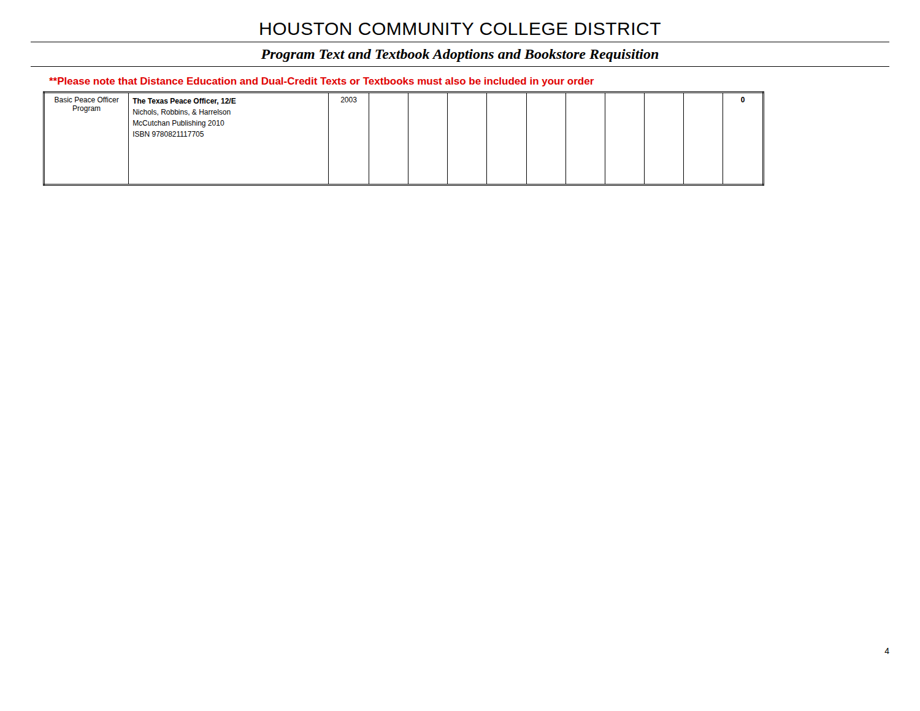HOUSTON COMMUNITY COLLEGE DISTRICT
Program Text and Textbook Adoptions and Bookstore Requisition
**Please note that Distance Education and Dual-Credit Texts or Textbooks must also be included in your order
| Basic Peace Officer Program | The Texas Peace Officer, 12/E Nichols, Robbins, & Harrelson McCutchan Publishing 2010 ISBN 9780821117705 | 2003 | | | | | | | | | | 0 |
4